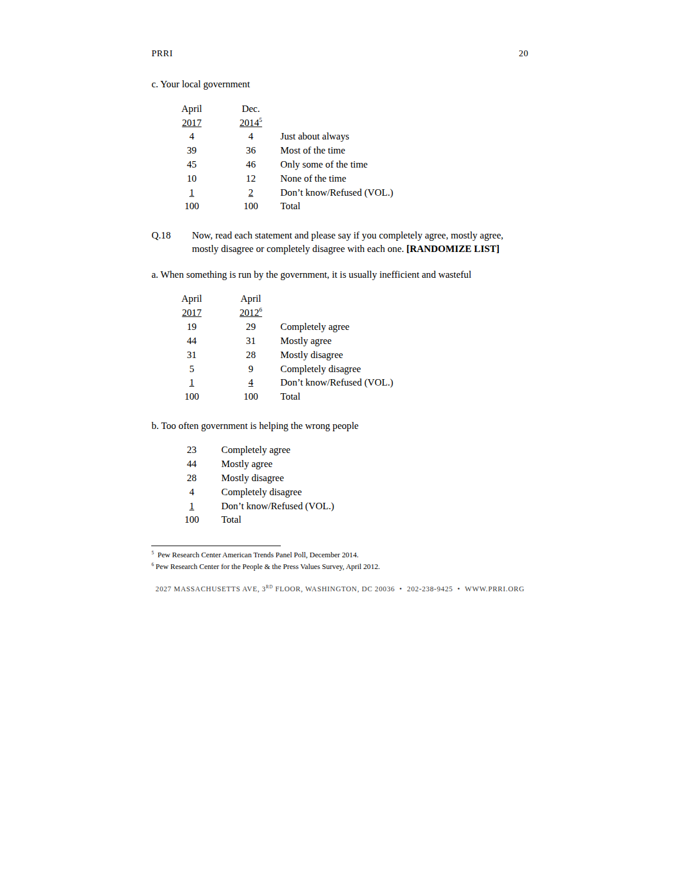PRRI 20
c. Your local government
| April | Dec. | |
| 2017 | 2014 5 | |
| 4 | 4 | Just about always |
| 39 | 36 | Most of the time |
| 45 | 46 | Only some of the time |
| 10 | 12 | None of the time |
| 1 | 2 | Don’t know/Refused (VOL.) |
| 100 | 100 | Total |
Q.18
Now, read each statement and please say if you completely agree, mostly agree, mostly disagree or completely disagree with each one. [RANDOMIZE LIST]
a. When something is run by the government, it is usually inefficient and wasteful
| April | April | |
| 2017 | 2012 6 | |
| 19 | 29 | Completely agree |
| 44 | 31 | Mostly agree |
| 31 | 28 | Mostly disagree |
| 5 | 9 | Completely disagree |
| 1 | 4 | Don’t know/Refused (VOL.) |
| 100 | 100 | Total |
b. Too often government is helping the wrong people
| 23 | Completely agree |
| 44 | Mostly agree |
| 28 | Mostly disagree |
| 4 | Completely disagree |
| 1 | Don’t know/Refused (VOL.) |
| 100 | Total |
5 Pew Research Center American Trends Panel Poll, December 2014.
6 Pew Research Center for the People & the Press Values Survey, April 2012.
2027 MASSACHUSETTS AVE, 3RD FLOOR, WASHINGTON, DC 20036 • 202-238-9425 • WWW.PRRI.ORG